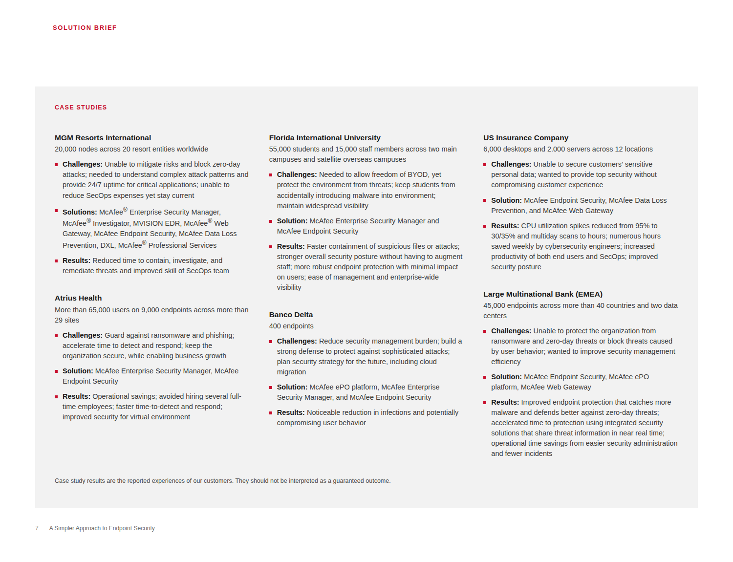Solution Brief
Case Studies
MGM Resorts International
20,000 nodes across 20 resort entities worldwide
Challenges: Unable to mitigate risks and block zero-day attacks; needed to understand complex attack patterns and provide 24/7 uptime for critical applications; unable to reduce SecOps expenses yet stay current
Solutions: McAfee® Enterprise Security Manager, McAfee® Investigator, MVISION EDR, McAfee® Web Gateway, McAfee Endpoint Security, McAfee Data Loss Prevention, DXL, McAfee® Professional Services
Results: Reduced time to contain, investigate, and remediate threats and improved skill of SecOps team
Atrius Health
More than 65,000 users on 9,000 endpoints across more than 29 sites
Challenges: Guard against ransomware and phishing; accelerate time to detect and respond; keep the organization secure, while enabling business growth
Solution: McAfee Enterprise Security Manager, McAfee Endpoint Security
Results: Operational savings; avoided hiring several full-time employees; faster time-to-detect and respond; improved security for virtual environment
Florida International University
55,000 students and 15,000 staff members across two main campuses and satellite overseas campuses
Challenges: Needed to allow freedom of BYOD, yet protect the environment from threats; keep students from accidentally introducing malware into environment; maintain widespread visibility
Solution: McAfee Enterprise Security Manager and McAfee Endpoint Security
Results: Faster containment of suspicious files or attacks; stronger overall security posture without having to augment staff; more robust endpoint protection with minimal impact on users; ease of management and enterprise-wide visibility
Banco Delta
400 endpoints
Challenges: Reduce security management burden; build a strong defense to protect against sophisticated attacks; plan security strategy for the future, including cloud migration
Solution: McAfee ePO platform, McAfee Enterprise Security Manager, and McAfee Endpoint Security
Results: Noticeable reduction in infections and potentially compromising user behavior
US Insurance Company
6,000 desktops and 2.000 servers across 12 locations
Challenges: Unable to secure customers’ sensitive personal data; wanted to provide top security without compromising customer experience
Solution: McAfee Endpoint Security, McAfee Data Loss Prevention, and McAfee Web Gateway
Results: CPU utilization spikes reduced from 95% to 30/35% and multiday scans to hours; numerous hours saved weekly by cybersecurity engineers; increased productivity of both end users and SecOps; improved security posture
Large Multinational Bank (EMEA)
45,000 endpoints across more than 40 countries and two data centers
Challenges: Unable to protect the organization from ransomware and zero-day threats or block threats caused by user behavior; wanted to improve security management efficiency
Solution: McAfee Endpoint Security, McAfee ePO platform, McAfee Web Gateway
Results: Improved endpoint protection that catches more malware and defends better against zero-day threats; accelerated time to protection using integrated security solutions that share threat information in near real time; operational time savings from easier security administration and fewer incidents
Case study results are the reported experiences of our customers. They should not be interpreted as a guaranteed outcome.
7 A Simpler Approach to Endpoint Security